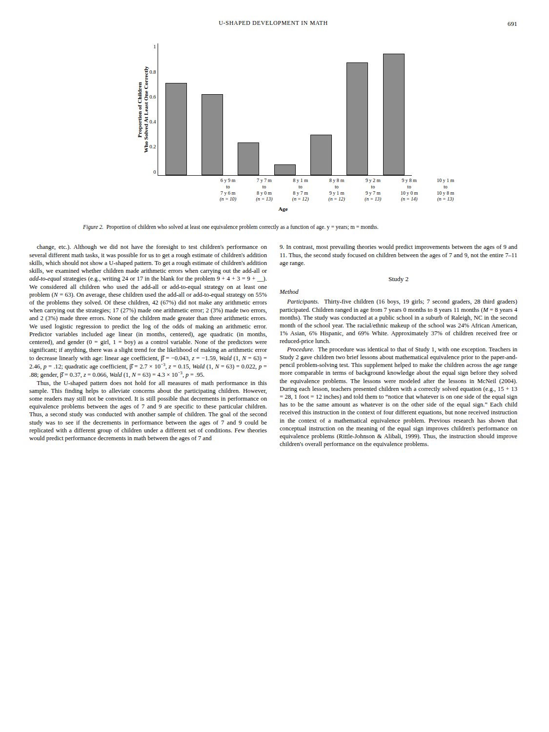U-SHAPED DEVELOPMENT IN MATH 691
Proportion of Children
Who Solved At Least One Correctly
1
0.8
0.6
0.4
0.2
0
6 y 9 m
to
7 y 6 m
(n = 10)
7 y 7 m
to
8 y 0 m
(n = 13)
8 y 1 m
to
8 y 7 m
(n = 12)
8 y 8 m
to
9 y 1 m
(n = 12)
9 y 2 m
to
9 y 7 m
(n = 13)
9 y 8 m
to
10 y 0 m
(n = 14)
10 y 1 m
to
10 y 8 m
(n = 13)
Age
Figure 2. Proportion of children who solved at least one equivalence problem correctly as a function of age. y = years; m = months.
change, etc.). Although we did not have the foresight to test children's performance on several different math tasks, it was possible for us to get a rough estimate of children's addition skills, which should not show a U-shaped pattern. To get a rough estimate of children's addition skills, we examined whether children made arithmetic errors when carrying out the add-all or add-to-equal strategies (e.g., writing 24 or 17 in the blank for the problem 9 + 4 + 3 = 9 + __). We considered all children who used the add-all or add-to-equal strategy on at least one problem (N = 63). On average, these children used the add-all or add-to-equal strategy on 55% of the problems they solved. Of these children, 42 (67%) did not make any arithmetic errors when carrying out the strategies; 17 (27%) made one arithmetic error; 2 (3%) made two errors, and 2 (3%) made three errors. None of the children made greater than three arithmetic errors. We used logistic regression to predict the log of the odds of making an arithmetic error. Predictor variables included age linear (in months, centered), age quadratic (in months, centered), and gender (0 = girl, 1 = boy) as a control variable. None of the predictors were significant; if anything, there was a slight trend for the likelihood of making an arithmetic error to decrease linearly with age: linear age coefficient, β̂ = −0.043, z = −1.59, Wald (1, N = 63) = 2.46, p = .12; quadratic age coefficient, β̂ = 2.7 × 10−3, z = 0.15, Wald (1, N = 63) = 0.022, p = .88; gender, β̂ = 0.37, z = 0.066, Wald (1, N = 63) = 4.3 × 10−3, p = .95.
Thus, the U-shaped pattern does not hold for all measures of math performance in this sample. This finding helps to alleviate concerns about the participating children. However, some readers may still not be convinced. It is still possible that decrements in performance on equivalence problems between the ages of 7 and 9 are specific to these particular children. Thus, a second study was conducted with another sample of children. The goal of the second study was to see if the decrements in performance between the ages of 7 and 9 could be replicated with a different group of children under a different set of conditions. Few theories would predict performance decrements in math between the ages of 7 and
9. In contrast, most prevailing theories would predict improvements between the ages of 9 and 11. Thus, the second study focused on children between the ages of 7 and 9, not the entire 7–11 age range.
Study 2
Method
Participants. Thirty-five children (16 boys, 19 girls; 7 second graders, 28 third graders) participated. Children ranged in age from 7 years 0 months to 8 years 11 months (M = 8 years 4 months). The study was conducted at a public school in a suburb of Raleigh, NC in the second month of the school year. The racial/ethnic makeup of the school was 24% African American, 1% Asian, 6% Hispanic, and 69% White. Approximately 37% of children received free or reduced-price lunch.
Procedure. The procedure was identical to that of Study 1, with one exception. Teachers in Study 2 gave children two brief lessons about mathematical equivalence prior to the paper-and-pencil problem-solving test. This supplement helped to make the children across the age range more comparable in terms of background knowledge about the equal sign before they solved the equivalence problems. The lessons were modeled after the lessons in McNeil (2004). During each lesson, teachers presented children with a correctly solved equation (e.g., 15 + 13 = 28, 1 foot = 12 inches) and told them to “notice that whatever is on one side of the equal sign has to be the same amount as whatever is on the other side of the equal sign.” Each child received this instruction in the context of four different equations, but none received instruction in the context of a mathematical equivalence problem. Previous research has shown that conceptual instruction on the meaning of the equal sign improves children's performance on equivalence problems (Rittle-Johnson & Alibali, 1999). Thus, the instruction should improve children's overall performance on the equivalence problems.